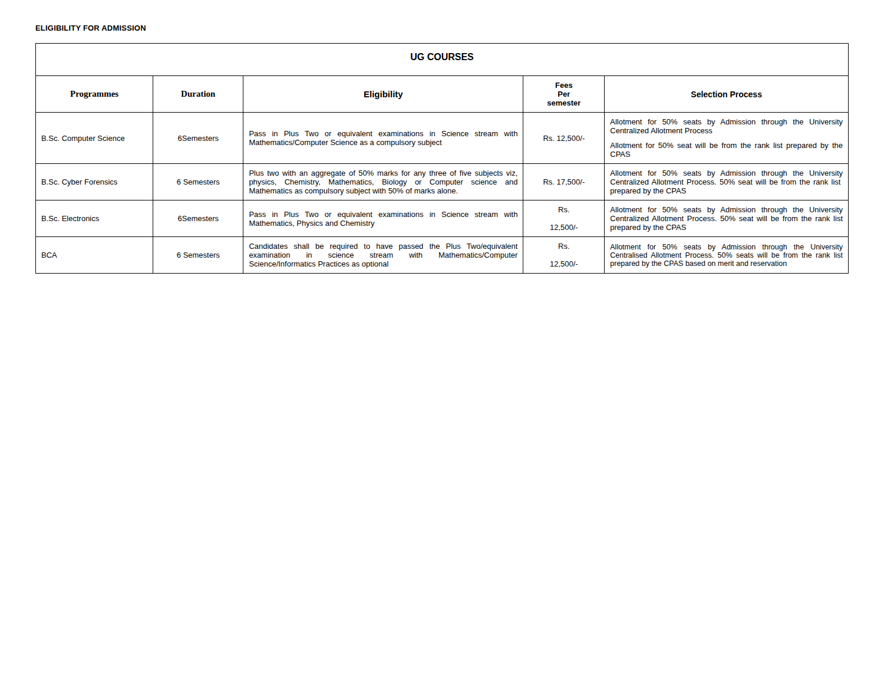ELIGIBILITY FOR ADMISSION
| UG COURSES |
| Programmes | Duration | Eligibility | Fees Per semester | Selection Process |
| B.Sc. Computer Science | 6Semesters | Pass in Plus Two or equivalent examinations in Science stream with Mathematics/Computer Science as a compulsory subject | Rs. 12,500/- | Allotment for 50% seats by Admission through the University Centralized Allotment Process Allotment for 50% seat will be from the rank list prepared by the CPAS |
| B.Sc. Cyber Forensics | 6 Semesters | Plus two with an aggregate of 50% marks for any three of five subjects viz, physics, Chemistry, Mathematics, Biology or Computer science and Mathematics as compulsory subject with 50% of marks alone. | Rs. 17,500/- | Allotment for 50% seats by Admission through the University Centralized Allotment Process. 50% seat will be from the rank list prepared by the CPAS |
| B.Sc. Electronics | 6Semesters | Pass in Plus Two or equivalent examinations in Science stream with Mathematics, Physics and Chemistry | Rs. 12,500/- | Allotment for 50% seats by Admission through the University Centralized Allotment Process. 50% seat will be from the rank list prepared by the CPAS |
| BCA | 6 Semesters | Candidates shall be required to have passed the Plus Two/equivalent examination in science stream with Mathematics/Computer Science/Informatics Practices as optional | Rs. 12,500/- | Allotment for 50% seats by Admission through the University Centralised Allotment Process. 50% seats will be from the rank list prepared by the CPAS based on merit and reservation |